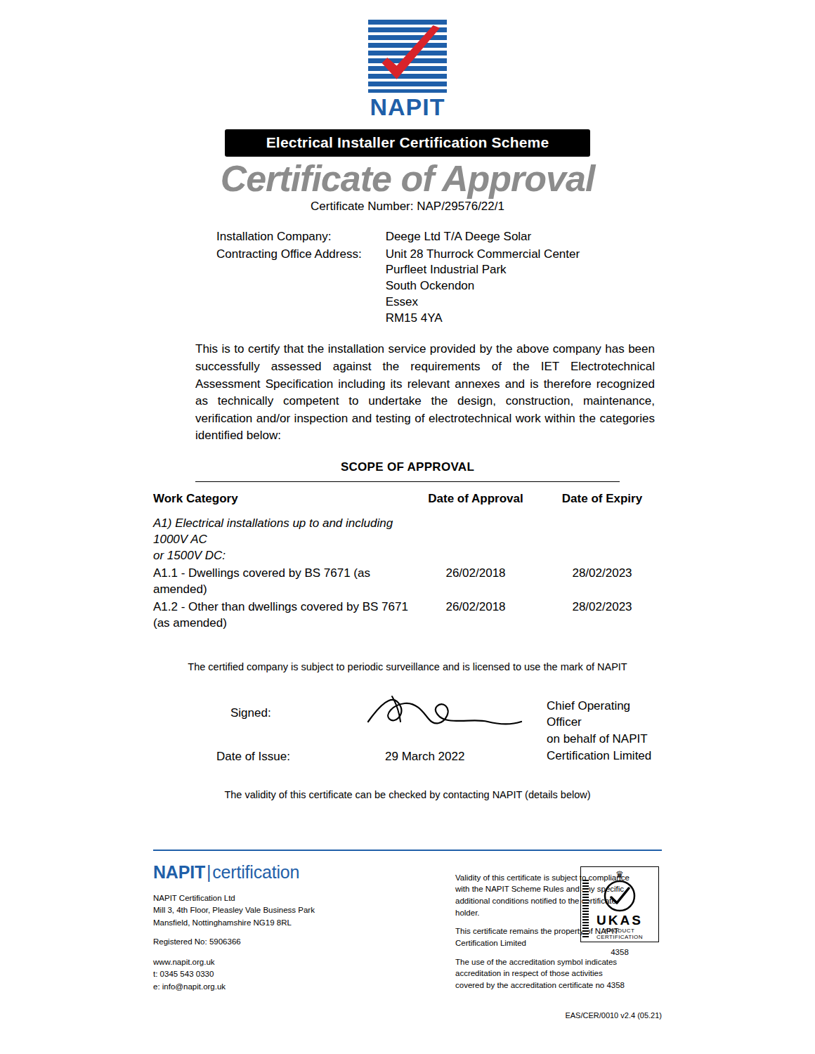NAPIT
Electrical Installer Certification Scheme
Certificate of Approval
Certificate Number: NAP/29576/22/1
| Installation Company: | Deege Ltd T/A Deege Solar |
| Contracting Office Address: | Unit 28 Thurrock Commercial Center Purfleet Industrial Park South Ockendon Essex RM15 4YA |
This is to certify that the installation service provided by the above company has been successfully assessed against the requirements of the IET Electrotechnical Assessment Specification including its relevant annexes and is therefore recognized as technically competent to undertake the design, construction, maintenance, verification and/or inspection and testing of electrotechnical work within the categories identified below:
SCOPE OF APPROVAL
| Work Category | Date of Approval | Date of Expiry |
| --- | --- | --- |
| A1) Electrical installations up to and including 1000V AC or 1500V DC: | | |
| A1.1 - Dwellings covered by BS 7671 (as amended) | 26/02/2018 | 28/02/2023 |
| A1.2 - Other than dwellings covered by BS 7671 (as amended) | 26/02/2018 | 28/02/2023 |
The certified company is subject to periodic surveillance and is licensed to use the mark of NAPIT
Signed:
Chief Operating Officer
on behalf of NAPIT Certification Limited
Date of Issue:
29 March 2022
The validity of this certificate can be checked by contacting NAPIT (details below)
NAPIT|certification
NAPIT Certification Ltd
Mill 3, 4th Floor, Pleasley Vale Business Park
Mansfield, Nottinghamshire NG19 8RL
Registered No: 5906366
www.napit.org.uk
t: 0345 543 0330
e: info@napit.org.uk
Validity of this certificate is subject to compliance with the NAPIT Scheme Rules and any specific additional conditions notified to the certificate holder.
This certificate remains the property of NAPIT Certification Limited
The use of the accreditation symbol indicates accreditation in respect of those activities covered by the accreditation certificate no 4358
♛
UKAS
PRODUCT
CERTIFICATION
4358
EAS/CER/0010 v2.4 (05.21)